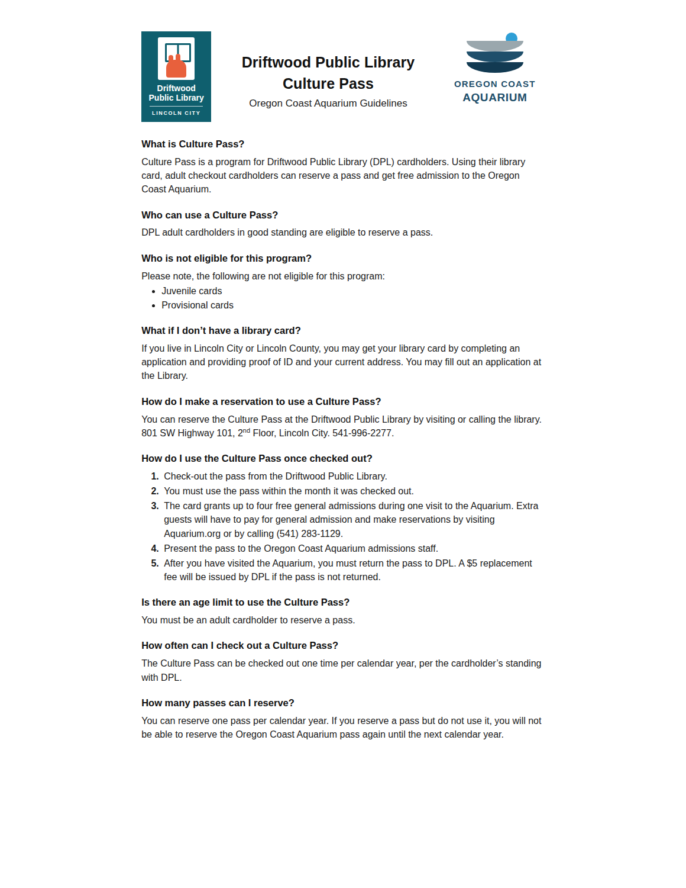Driftwood
Public Library
LINCOLN CITY
Driftwood Public Library Culture Pass
Oregon Coast Aquarium Guidelines
OREGON COAST
AQUARIUM
What is Culture Pass?
Culture Pass is a program for Driftwood Public Library (DPL) cardholders. Using their library card, adult checkout cardholders can reserve a pass and get free admission to the Oregon Coast Aquarium.
Who can use a Culture Pass?
DPL adult cardholders in good standing are eligible to reserve a pass.
Who is not eligible for this program?
Please note, the following are not eligible for this program:
Juvenile cards
Provisional cards
What if I don’t have a library card?
If you live in Lincoln City or Lincoln County, you may get your library card by completing an application and providing proof of ID and your current address. You may fill out an application at the Library.
How do I make a reservation to use a Culture Pass?
You can reserve the Culture Pass at the Driftwood Public Library by visiting or calling the library. 801 SW Highway 101, 2nd Floor, Lincoln City. 541-996-2277.
How do I use the Culture Pass once checked out?
Check-out the pass from the Driftwood Public Library.
You must use the pass within the month it was checked out.
The card grants up to four free general admissions during one visit to the Aquarium. Extra guests will have to pay for general admission and make reservations by visiting Aquarium.org or by calling (541) 283-1129.
Present the pass to the Oregon Coast Aquarium admissions staff.
After you have visited the Aquarium, you must return the pass to DPL. A $5 replacement fee will be issued by DPL if the pass is not returned.
Is there an age limit to use the Culture Pass?
You must be an adult cardholder to reserve a pass.
How often can I check out a Culture Pass?
The Culture Pass can be checked out one time per calendar year, per the cardholder’s standing with DPL.
How many passes can I reserve?
You can reserve one pass per calendar year. If you reserve a pass but do not use it, you will not be able to reserve the Oregon Coast Aquarium pass again until the next calendar year.